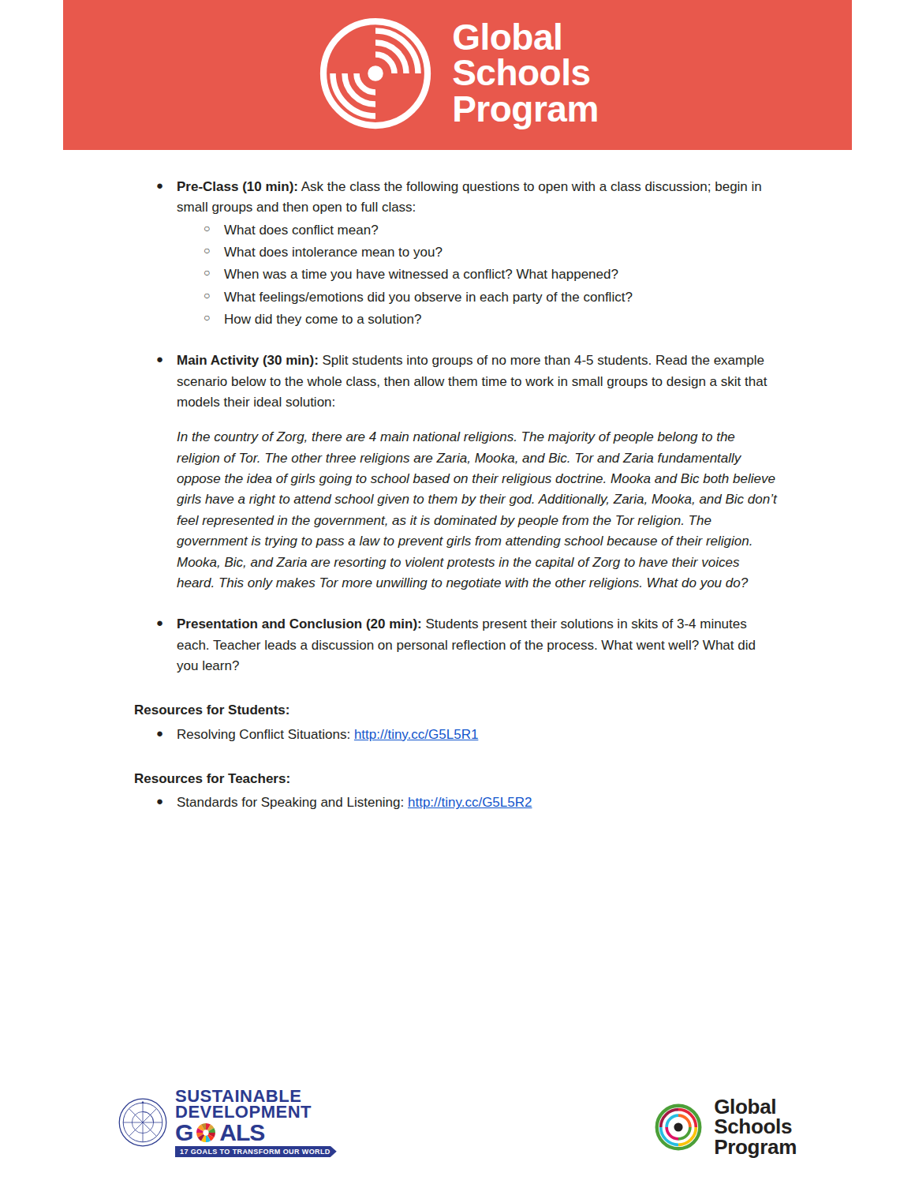Global
Schools
Program
Pre-Class (10 min): Ask the class the following questions to open with a class discussion; begin in small groups and then open to full class:
What does conflict mean?
What does intolerance mean to you?
When was a time you have witnessed a conflict? What happened?
What feelings/emotions did you observe in each party of the conflict?
How did they come to a solution?
Main Activity (30 min): Split students into groups of no more than 4-5 students. Read the example scenario below to the whole class, then allow them time to work in small groups to design a skit that models their ideal solution:
In the country of Zorg, there are 4 main national religions. The majority of people belong to the religion of Tor. The other three religions are Zaria, Mooka, and Bic. Tor and Zaria fundamentally oppose the idea of girls going to school based on their religious doctrine. Mooka and Bic both believe girls have a right to attend school given to them by their god. Additionally, Zaria, Mooka, and Bic don’t feel represented in the government, as it is dominated by people from the Tor religion. The government is trying to pass a law to prevent girls from attending school because of their religion. Mooka, Bic, and Zaria are resorting to violent protests in the capital of Zorg to have their voices heard. This only makes Tor more unwilling to negotiate with the other religions. What do you do?
Presentation and Conclusion (20 min): Students present their solutions in skits of 3-4 minutes each. Teacher leads a discussion on personal reflection of the process. What went well? What did you learn?
Resources for Students:
Resolving Conflict Situations: http://tiny.cc/G5L5R1
Resources for Teachers:
Standards for Speaking and Listening: http://tiny.cc/G5L5R2
SUSTAINABLE
DEVELOPMENT
G ALS
17 GOALS TO TRANSFORM OUR WORLD
Global
Schools
Program